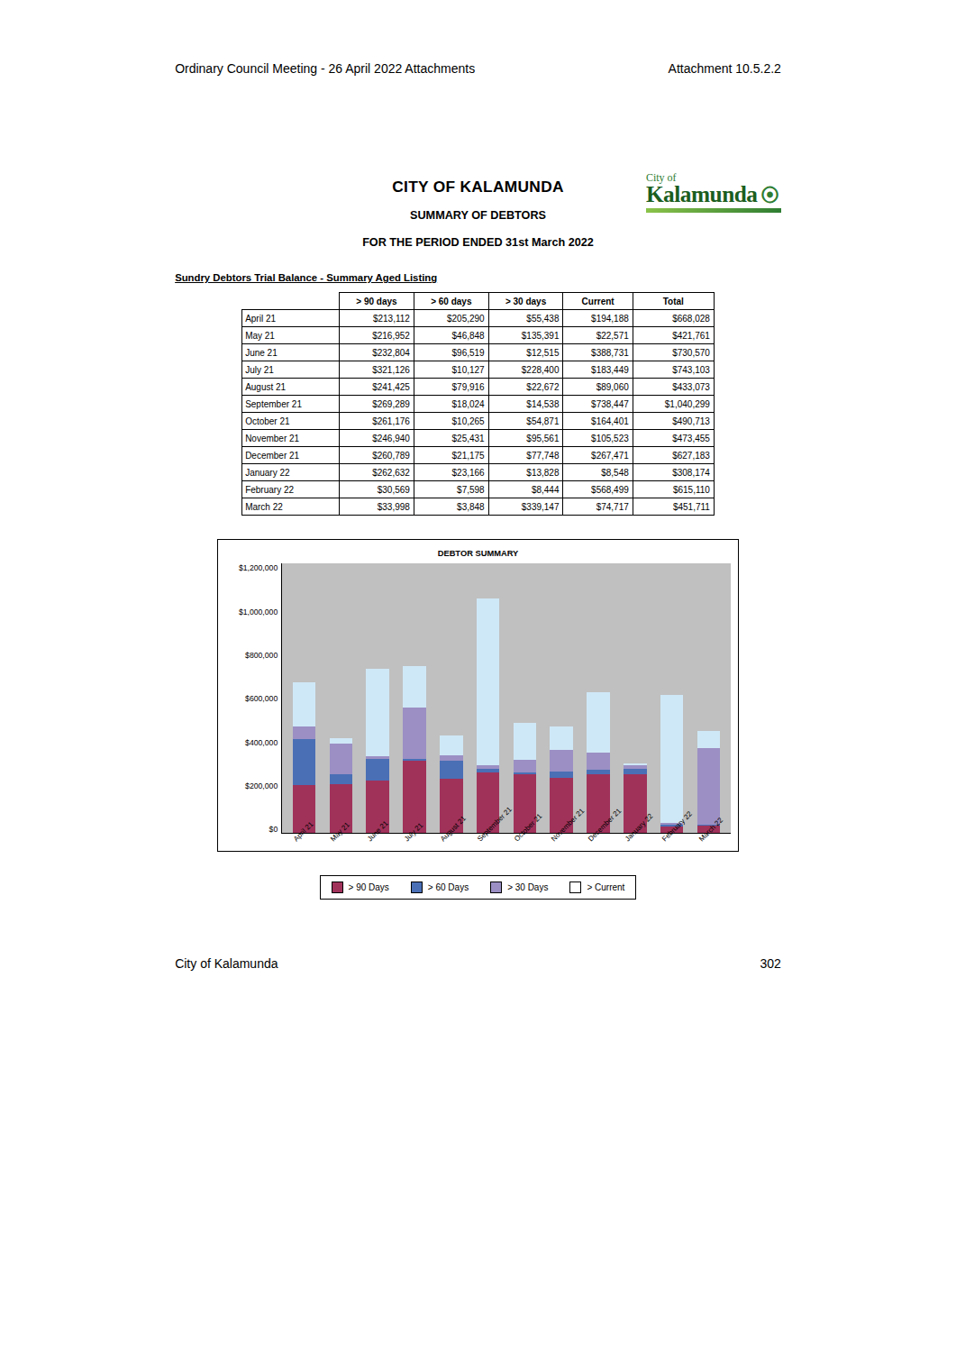Ordinary Council Meeting - 26 April 2022 Attachments
Attachment 10.5.2.2
City of
Kalamunda⦿
CITY OF KALAMUNDA
SUMMARY OF DEBTORS
FOR THE PERIOD ENDED 31st March 2022
Sundry Debtors Trial Balance - Summary Aged Listing
| | > 90 days | > 60 days | > 30 days | Current | Total |
| --- | --- | --- | --- | --- | --- |
| April 21 | $213,112 | $205,290 | $55,438 | $194,188 | $668,028 |
| May 21 | $216,952 | $46,848 | $135,391 | $22,571 | $421,761 |
| June 21 | $232,804 | $96,519 | $12,515 | $388,731 | $730,570 |
| July 21 | $321,126 | $10,127 | $228,400 | $183,449 | $743,103 |
| August 21 | $241,425 | $79,916 | $22,672 | $89,060 | $433,073 |
| September 21 | $269,289 | $18,024 | $14,538 | $738,447 | $1,040,299 |
| October 21 | $261,176 | $10,265 | $54,871 | $164,401 | $490,713 |
| November 21 | $246,940 | $25,431 | $95,561 | $105,523 | $473,455 |
| December 21 | $260,789 | $21,175 | $77,748 | $267,471 | $627,183 |
| January 22 | $262,632 | $23,166 | $13,828 | $8,548 | $308,174 |
| February 22 | $30,569 | $7,598 | $8,444 | $568,499 | $615,110 |
| March 22 | $33,998 | $3,848 | $339,147 | $74,717 | $451,711 |
DEBTOR SUMMARY
$1,200,000
$1,000,000
$800,000
$600,000
$400,000
$200,000
$0
April 21 May 21 June 21 July 21 August 21 September 21 October 21 November 21 December 21 January 22 February 22 March 22
> 90 Days
> 60 Days
> 30 Days
> Current
City of Kalamunda
302